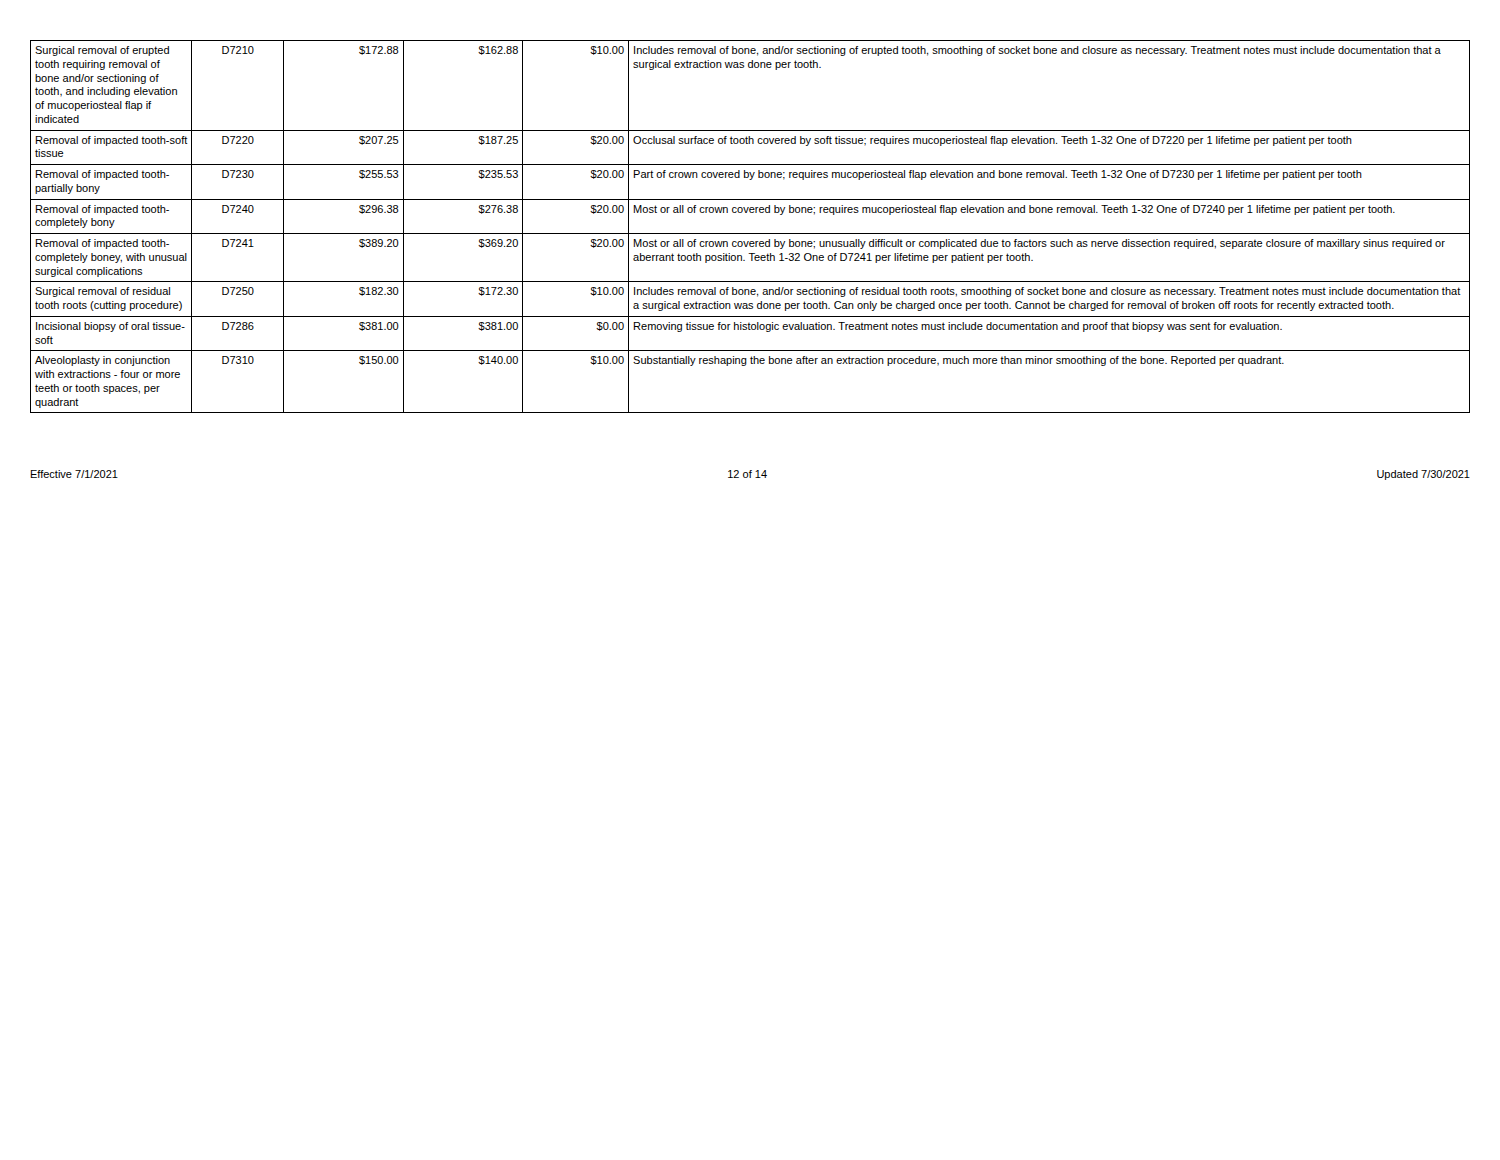| Surgical removal of erupted tooth requiring removal of bone and/or sectioning of tooth, and including elevation of mucoperiosteal flap if indicated | D7210 | $172.88 | $162.88 | $10.00 | Includes removal of bone, and/or sectioning of erupted tooth, smoothing of socket bone and closure as necessary. Treatment notes must include documentation that a surgical extraction was done per tooth. |
| Removal of impacted tooth-soft tissue | D7220 | $207.25 | $187.25 | $20.00 | Occlusal surface of tooth covered by soft tissue; requires mucoperiosteal flap elevation. Teeth 1-32 One of D7220 per 1 lifetime per patient per tooth |
| Removal of impacted tooth-partially bony | D7230 | $255.53 | $235.53 | $20.00 | Part of crown covered by bone; requires mucoperiosteal flap elevation and bone removal. Teeth 1-32 One of D7230 per 1 lifetime per patient per tooth |
| Removal of impacted tooth-completely bony | D7240 | $296.38 | $276.38 | $20.00 | Most or all of crown covered by bone; requires mucoperiosteal flap elevation and bone removal. Teeth 1-32 One of D7240 per 1 lifetime per patient per tooth. |
| Removal of impacted tooth-completely boney, with unusual surgical complications | D7241 | $389.20 | $369.20 | $20.00 | Most or all of crown covered by bone; unusually difficult or complicated due to factors such as nerve dissection required, separate closure of maxillary sinus required or aberrant tooth position. Teeth 1-32 One of D7241 per lifetime per patient per tooth. |
| Surgical removal of residual tooth roots (cutting procedure) | D7250 | $182.30 | $172.30 | $10.00 | Includes removal of bone, and/or sectioning of residual tooth roots, smoothing of socket bone and closure as necessary. Treatment notes must include documentation that a surgical extraction was done per tooth. Can only be charged once per tooth. Cannot be charged for removal of broken off roots for recently extracted tooth. |
| Incisional biopsy of oral tissue-soft | D7286 | $381.00 | $381.00 | $0.00 | Removing tissue for histologic evaluation. Treatment notes must include documentation and proof that biopsy was sent for evaluation. |
| Alveoloplasty in conjunction with extractions - four or more teeth or tooth spaces, per quadrant | D7310 | $150.00 | $140.00 | $10.00 | Substantially reshaping the bone after an extraction procedure, much more than minor smoothing of the bone. Reported per quadrant. |
Effective 7/1/2021
12 of 14
Updated 7/30/2021